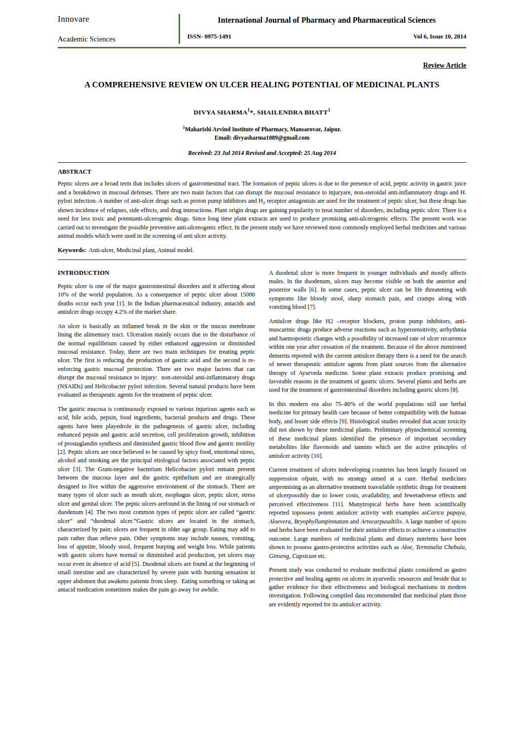Innovare
Academic Sciences
International Journal of Pharmacy and Pharmaceutical Sciences
ISSN- 0975-1491 Vol 6, Issue 10, 2014
Review Article
A COMPREHENSIVE REVIEW ON ULCER HEALING POTENTIAL OF MEDICINAL PLANTS
DIVYA SHARMA1*, SHAILENDRA BHATT1
1Maharishi Arvind Institute of Pharmacy, Mansarovar, Jaipur.
Email: divyasharma1089@gmail.com
Received: 23 Jul 2014 Revised and Accepted: 25 Aug 2014
ABSTRACT
Peptic ulcers are a broad term that includes ulcers of gastrointestinal tract. The formation of peptic ulcers is due to the presence of acid, peptic activity in gastric juice and a breakdown in mucosal defenses. There are two main factors that can disrupt the mucosal resistance to injuryare, non-steroidal anti-inflammatory drugs and H. pylori infection. A number of anti-ulcer drugs such as proton pump inhibitors and H2 receptor antagonists are used for the treatment of peptic ulcer, but these drugs has shown incidence of relapses, side effects, and drug interactions. Plant origin drugs are gaining popularity to treat number of disorders, including peptic ulcer. There is a need for less toxic and potentanti-ulcerogenic drugs. Since long time plant extracts are used to produce promising anti-ulcerogenic effects. The present work was carried out to investigate the possible preventive anti-ulcerogenic effect. In the present study we have reviewed most commonly employed herbal medicines and various animal models which were used in the screening of anti ulcer activity.
Keywords: Anti-ulcer, Medicinal plant, Animal model.
INTRODUCTION
Peptic ulcer is one of the major gastrointestinal disorders and it affecting about 10% of the world population. As a consequence of peptic ulcer about 15000 deaths occur each year [1]. In the Indian pharmaceutical industry, antacids and antiulcer drugs occupy 4.2% of the market share.
An ulcer is basically an inflamed break in the skin or the mucus membrane lining the alimentary tract. Ulceration mainly occurs due to the disturbance of the normal equilibrium caused by either enhanced aggression or diminished mucosal resistance. Today, there are two main techniques for treating peptic ulcer. The first is reducing the production of gastric acid and the second is re-enforcing gastric mucosal protection. There are two major factors that can disrupt the mucosal resistance to injury: non-steroidal anti-inflammatory drugs (NSAIDs) and Helicobacter pylori infection. Several natural products have been evaluated as therapeutic agents for the treatment of peptic ulcer.
The gastric mucosa is continuously exposed to various injurious agents such as acid, bile acids, pepsin, food ingredients, bacterial products and drugs. These agents have been playedrole in the pathogenesis of gastric ulcer, including enhanced pepsin and gastric acid secretion, cell proliferation growth, inhibition of prostaglandin synthesis and diminished gastric blood flow and gastric motility [2]. Peptic ulcers are once believed to be caused by spicy food, emotional stress, alcohol and smoking are the principal etiological factors associated with peptic ulcer [3]. The Gram-negative bacterium Helicobacter pylori remain present between the mucous layer and the gastric epithelium and are strategically designed to live within the aggressive environment of the stomach. There are many types of ulcer such as mouth ulcer, esophagus ulcer, peptic ulcer, stress ulcer and genital ulcer. The peptic ulcers arefound in the lining of our stomach or duodenum [4]. The two most common types of peptic ulcer are called “gastric ulcer” and “duodenal ulcer.”Gastric ulcers are located in the stomach, characterized by pain; ulcers are frequent in older age group. Eating may add to pain rather than relieve pain. Other symptoms may include nausea, vomiting, loss of appetite, bloody stool, frequent burping and weight loss. While patients with gastric ulcers have normal or diminished acid production, yet ulcers may occur even in absence of acid [5]. Duodenal ulcers are found at the beginning of small intestine and are characterized by severe pain with burning sensation in upper abdomen that awakens patients from sleep. Eating something or taking an antacid medication sometimes makes the pain go away for awhile.
A duodenal ulcer is more frequent in younger individuals and mostly affects males. In the duodenum, ulcers may become visible on both the anterior and posterior walls [6]. In some cases, peptic ulcer can be life threatening with symptoms like bloody stool, sharp stomach pain, and cramps along with vomiting blood [7].
Antiulcer drugs like H2 –receptor blockers, proton pump inhibitors, anti-muscarinic drugs produce adverse reactions such as hypersensitivity, arrhythmia and haemopoietic changes with a possibility of increased rate of ulcer recurrence within one year after cessation of the treatment. Because of the above mentioned demerits reported with the current antiulcer therapy there is a need for the search of newer therapeutic antiulcer agents from plant sources from the alternative therapy of Ayurveda medicine. Some plant extracts produce promising and favorable reasons in the treatment of gastric ulcers. Several plants and herbs are used for the treatment of gastrointestinal disorders including gastric ulcers [8].
In this modern era also 75–80% of the world populations still use herbal medicine for primary health care because of better compatibility with the human body, and lesser side effects [9]. Histological studies revealed that acute toxicity did not shown by these medicinal plants. Preliminary phytochemical screening of these medicinal plants identified the presence of important secondary metabolites like flavonoids and tannins which are the active principles of antiulcer activity [10].
Current treatment of ulcers indeveloping countries has been largely focused on suppression ofpain, with no strategy aimed at a cure. Herbal medicines arepromising as an alternative treatment toavailable synthetic drugs for treatment of ulcerpossibly due to lower costs, availability, and feweradverse effects and perceived effectiveness [11]. Manytropical herbs have been scientifically reported topossess potent antiulcer activity with examples asCarica papaya, Aloevera, Bryophyllumpinnatum and Artocarpusaltilis. A large number of spices and herbs have been evaluated for their antiulcer effects to achieve a constructive outcome. Large numbers of medicinal plants and dietary nutrients have been shown to possess gastro-protective activities such as Aloe, Terminalia Chebula, Ginseng, Capsicum etc.
Present study was conducted to evaluate medicinal plants considered as gastro protective and healing agents on ulcers in ayurvedic resources and beside that to gather evidence for their effectiveness and biological mechanisms in modern investigation. Following compiled data recommended that medicinal plant those are evidently reported for its antiulcer activity.